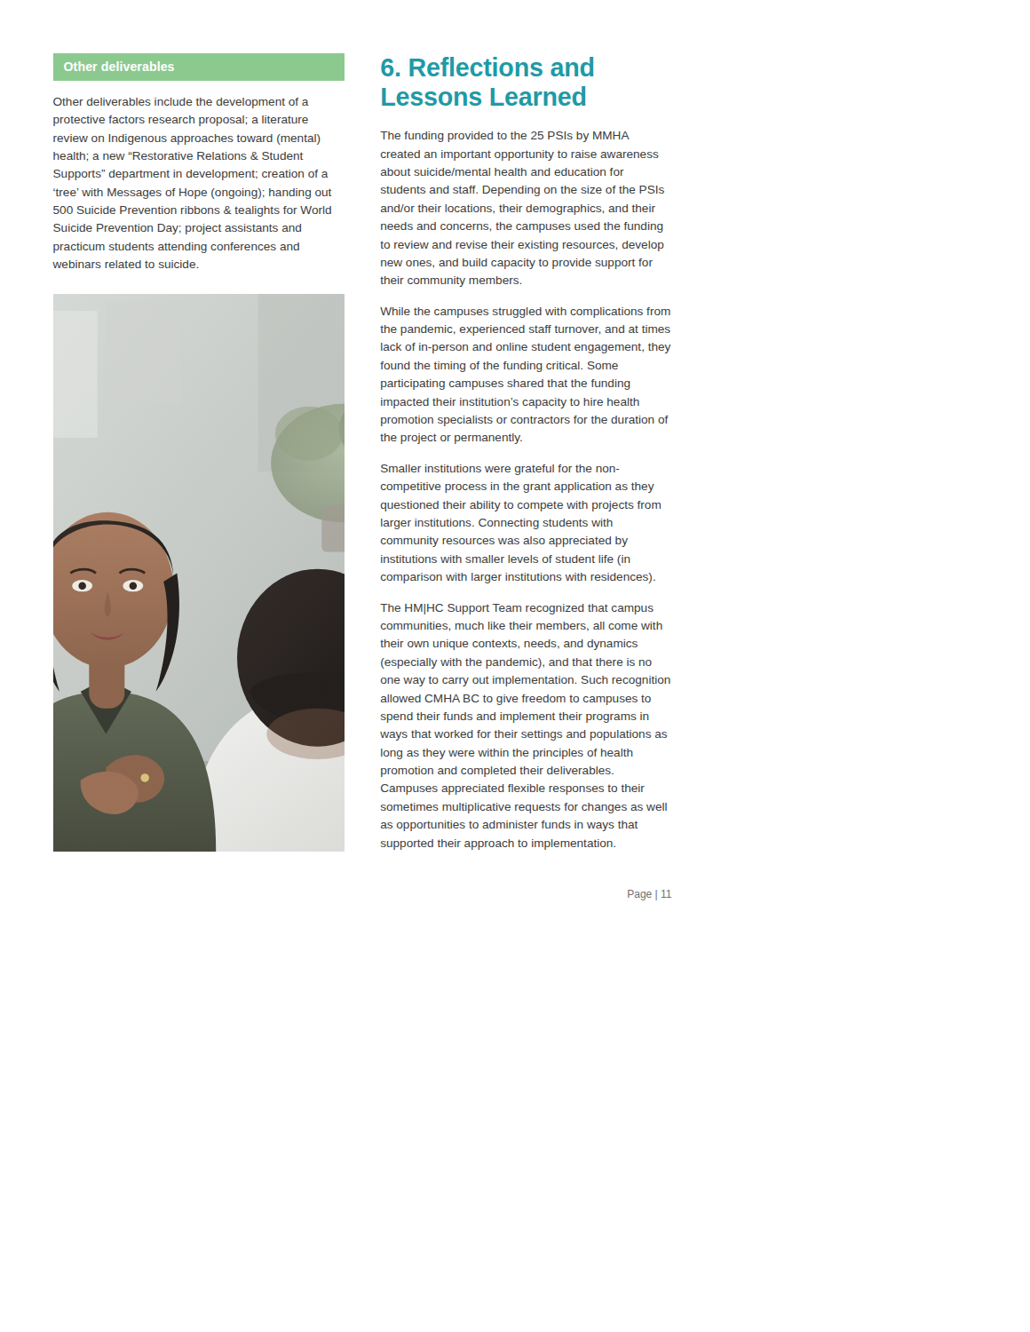Other deliverables
Other deliverables include the development of a protective factors research proposal; a literature review on Indigenous approaches toward (mental) health; a new “Restorative Relations & Student Supports” department in development; creation of a ‘tree’ with Messages of Hope (ongoing); handing out 500 Suicide Prevention ribbons & tealights for World Suicide Prevention Day; project assistants and practicum students attending conferences and webinars related to suicide.
6. Reflections and
Lessons Learned
The funding provided to the 25 PSIs by MMHA created an important opportunity to raise awareness about suicide/mental health and education for students and staff. Depending on the size of the PSIs and/or their locations, their demographics, and their needs and concerns, the campuses used the funding to review and revise their existing resources, develop new ones, and build capacity to provide support for their community members.
While the campuses struggled with complications from the pandemic, experienced staff turnover, and at times lack of in-person and online student engagement, they found the timing of the funding critical. Some participating campuses shared that the funding impacted their institution’s capacity to hire health promotion specialists or contractors for the duration of the project or permanently.
Smaller institutions were grateful for the non-competitive process in the grant application as they questioned their ability to compete with projects from larger institutions. Connecting students with community resources was also appreciated by institutions with smaller levels of student life (in comparison with larger institutions with residences).
The HM|HC Support Team recognized that campus communities, much like their members, all come with their own unique contexts, needs, and dynamics (especially with the pandemic), and that there is no one way to carry out implementation. Such recognition allowed CMHA BC to give freedom to campuses to spend their funds and implement their programs in ways that worked for their settings and populations as long as they were within the principles of health promotion and completed their deliverables. Campuses appreciated flexible responses to their sometimes multiplicative requests for changes as well as opportunities to administer funds in ways that supported their approach to implementation.
Page | 11